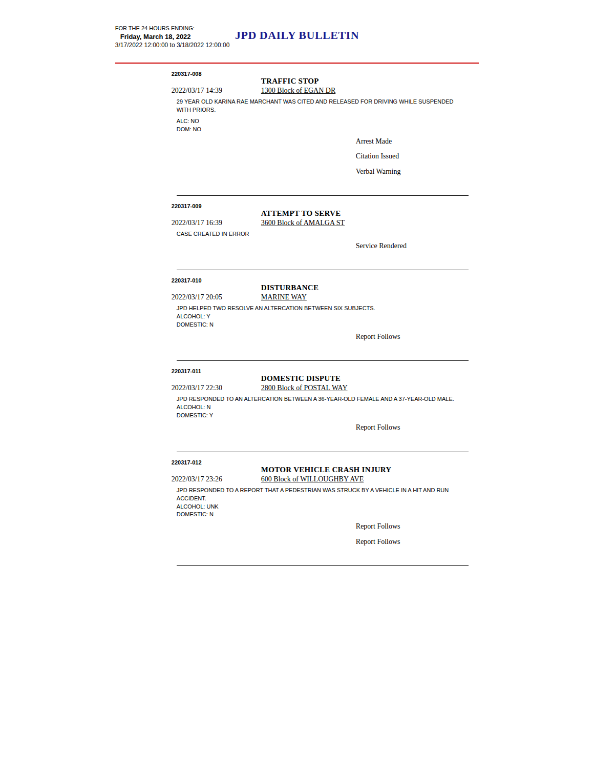FOR THE 24 HOURS ENDING:
Friday, March 18, 2022
3/17/2022 12:00:00 to 3/18/2022 12:00:00
JPD DAILY BULLETIN
220317-008
TRAFFIC STOP
2022/03/17 14:39
1300 Block of EGAN DR
29 YEAR OLD KARINA RAE MARCHANT WAS CITED AND RELEASED FOR DRIVING WHILE SUSPENDED WITH PRIORS.
ALC: NO
DOM: NO
Arrest Made
Citation Issued
Verbal Warning
220317-009
ATTEMPT TO SERVE
2022/03/17 16:39
3600 Block of AMALGA ST
CASE CREATED IN ERROR
Service Rendered
220317-010
DISTURBANCE
2022/03/17 20:05
MARINE WAY
JPD HELPED TWO RESOLVE AN ALTERCATION BETWEEN SIX SUBJECTS.
ALCOHOL: Y
DOMESTIC: N
Report Follows
220317-011
DOMESTIC DISPUTE
2022/03/17 22:30
2800 Block of POSTAL WAY
JPD RESPONDED TO AN ALTERCATION BETWEEN A 36-YEAR-OLD FEMALE AND A 37-YEAR-OLD MALE.
ALCOHOL: N
DOMESTIC: Y
Report Follows
220317-012
MOTOR VEHICLE CRASH INJURY
2022/03/17 23:26
600 Block of WILLOUGHBY AVE
JPD RESPONDED TO A REPORT THAT A PEDESTRIAN WAS STRUCK BY A VEHICLE IN A HIT AND RUN ACCIDENT.
ALCOHOL: UNK
DOMESTIC: N
Report Follows
Report Follows